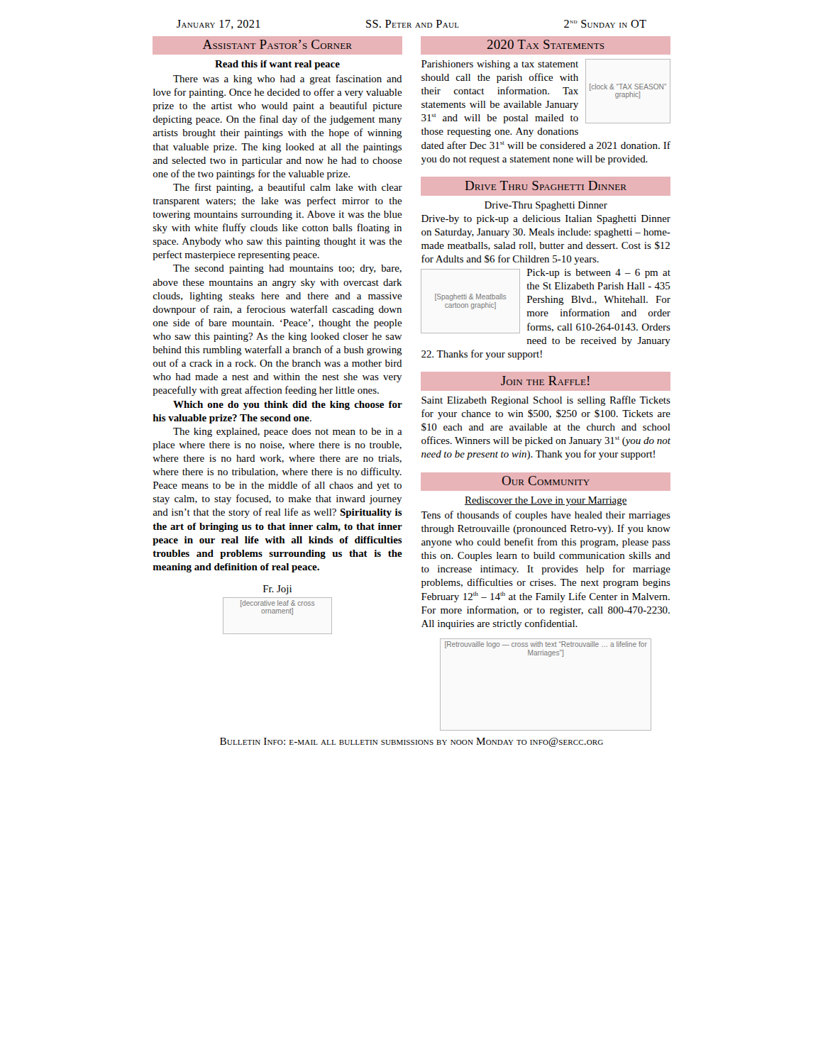January 17, 2021
SS. Peter and Paul
2nd Sunday in OT
Assistant Pastor’s Corner
Read this if want real peace
There was a king who had a great fascination and love for painting. Once he decided to offer a very valuable prize to the artist who would paint a beautiful picture depicting peace. On the final day of the judgement many artists brought their paintings with the hope of winning that valuable prize. The king looked at all the paintings and selected two in particular and now he had to choose one of the two paintings for the valuable prize.
The first painting, a beautiful calm lake with clear transparent waters; the lake was perfect mirror to the towering mountains surrounding it. Above it was the blue sky with white fluffy clouds like cotton balls floating in space. Anybody who saw this painting thought it was the perfect masterpiece representing peace.
The second painting had mountains too; dry, bare, above these mountains an angry sky with overcast dark clouds, lighting steaks here and there and a massive downpour of rain, a ferocious waterfall cascading down one side of bare mountain. ‘Peace’, thought the people who saw this painting? As the king looked closer he saw behind this rumbling waterfall a branch of a bush growing out of a crack in a rock. On the branch was a mother bird who had made a nest and within the nest she was very peacefully with great affection feeding her little ones.
Which one do you think did the king choose for his valuable prize? The second one.
The king explained, peace does not mean to be in a place where there is no noise, where there is no trouble, where there is no hard work, where there are no trials, where there is no tribulation, where there is no difficulty. Peace means to be in the middle of all chaos and yet to stay calm, to stay focused, to make that inward journey and isn’t that the story of real life as well? Spirituality is the art of bringing us to that inner calm, to that inner peace in our real life with all kinds of difficulties troubles and problems surrounding us that is the meaning and definition of real peace.
Fr. Joji
[decorative leaf & cross ornament]
2020 Tax Statements
[clock & “TAX SEASON” graphic]
Parishioners wishing a tax statement should call the parish office with their contact information. Tax statements will be available January 31st and will be postal mailed to those requesting one. Any donations dated after Dec 31st will be considered a 2021 donation. If you do not request a statement none will be provided.
Drive Thru Spaghetti Dinner
Drive-Thru Spaghetti Dinner
Drive-by to pick-up a delicious Italian Spaghetti Dinner on Saturday, January 30. Meals include: spaghetti – home-made meatballs, salad roll, butter and dessert. Cost is $12 for Adults and $6 for Children 5-10 years.
[Spaghetti & Meatballs cartoon graphic]
Pick-up is between 4 – 6 pm at the St Elizabeth Parish Hall - 435 Pershing Blvd., Whitehall. For more information and order forms, call 610-264-0143. Orders need to be received by January 22. Thanks for your support!
Join the Raffle!
Saint Elizabeth Regional School is selling Raffle Tickets for your chance to win $500, $250 or $100. Tickets are $10 each and are available at the church and school offices. Winners will be picked on January 31st (you do not need to be present to win). Thank you for your support!
Our Community
Rediscover the Love in your Marriage
Tens of thousands of couples have healed their marriages through Retrouvaille (pronounced Retro-vy). If you know anyone who could benefit from this program, please pass this on. Couples learn to build communication skills and to increase intimacy. It provides help for marriage problems, difficulties or crises. The next program begins February 12th – 14th at the Family Life Center in Malvern. For more information, or to register, call 800-470-2230. All inquiries are strictly confidential.
[Retrouvaille logo — cross with text “Retrouvaille … a lifeline for Marriages”]
Bulletin Info: e-mail all bulletin submissions by noon Monday to info@sercc.org